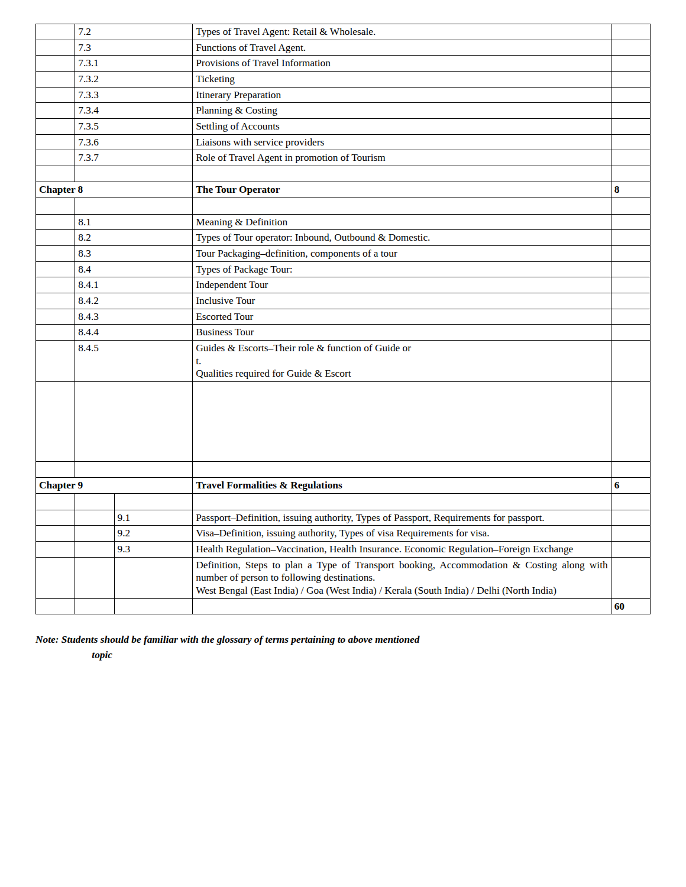| | 7.2 | Types of Travel Agent: Retail & Wholesale. | |
| | 7.3 | Functions of Travel Agent. | |
| | 7.3.1 | Provisions of Travel Information | |
| | 7.3.2 | Ticketing | |
| | 7.3.3 | Itinerary Preparation | |
| | 7.3.4 | Planning & Costing | |
| | 7.3.5 | Settling of Accounts | |
| | 7.3.6 | Liaisons with service providers | |
| | 7.3.7 | Role of Travel Agent in promotion of Tourism | |
| Chapter 8 | The Tour Operator | 8 |
| | 8.1 | Meaning & Definition | |
| | 8.2 | Types of Tour operator: Inbound, Outbound & Domestic. | |
| | 8.3 | Tour Packaging–definition, components of a tour | |
| | 8.4 | Types of Package Tour: | |
| | 8.4.1 | Independent Tour | |
| | 8.4.2 | Inclusive Tour | |
| | 8.4.3 | Escorted Tour | |
| | 8.4.4 | Business Tour | |
| | 8.4.5 | Guides & Escorts–Their role & function of Guide or t. Qualities required for Guide & Escort | |
| Chapter 9 | Travel Formalities & Regulations | 6 |
| | | 9.1 | Passport–Definition, issuing authority, Types of Passport, Requirements for passport. | |
| | | 9.2 | Visa–Definition, issuing authority, Types of visa Requirements for visa. | |
| | | 9.3 | Health Regulation–Vaccination, Health Insurance. Economic Regulation–Foreign Exchange | |
| | | | Definition, Steps to plan a Type of Transport booking, Accommodation & Costing along with number of person to following destinations. West Bengal (East India) / Goa (West India) / Kerala (South India) / Delhi (North India) | |
| | | | | 60 |
Note: Students should be familiar with the glossary of terms pertaining to above mentioned topic